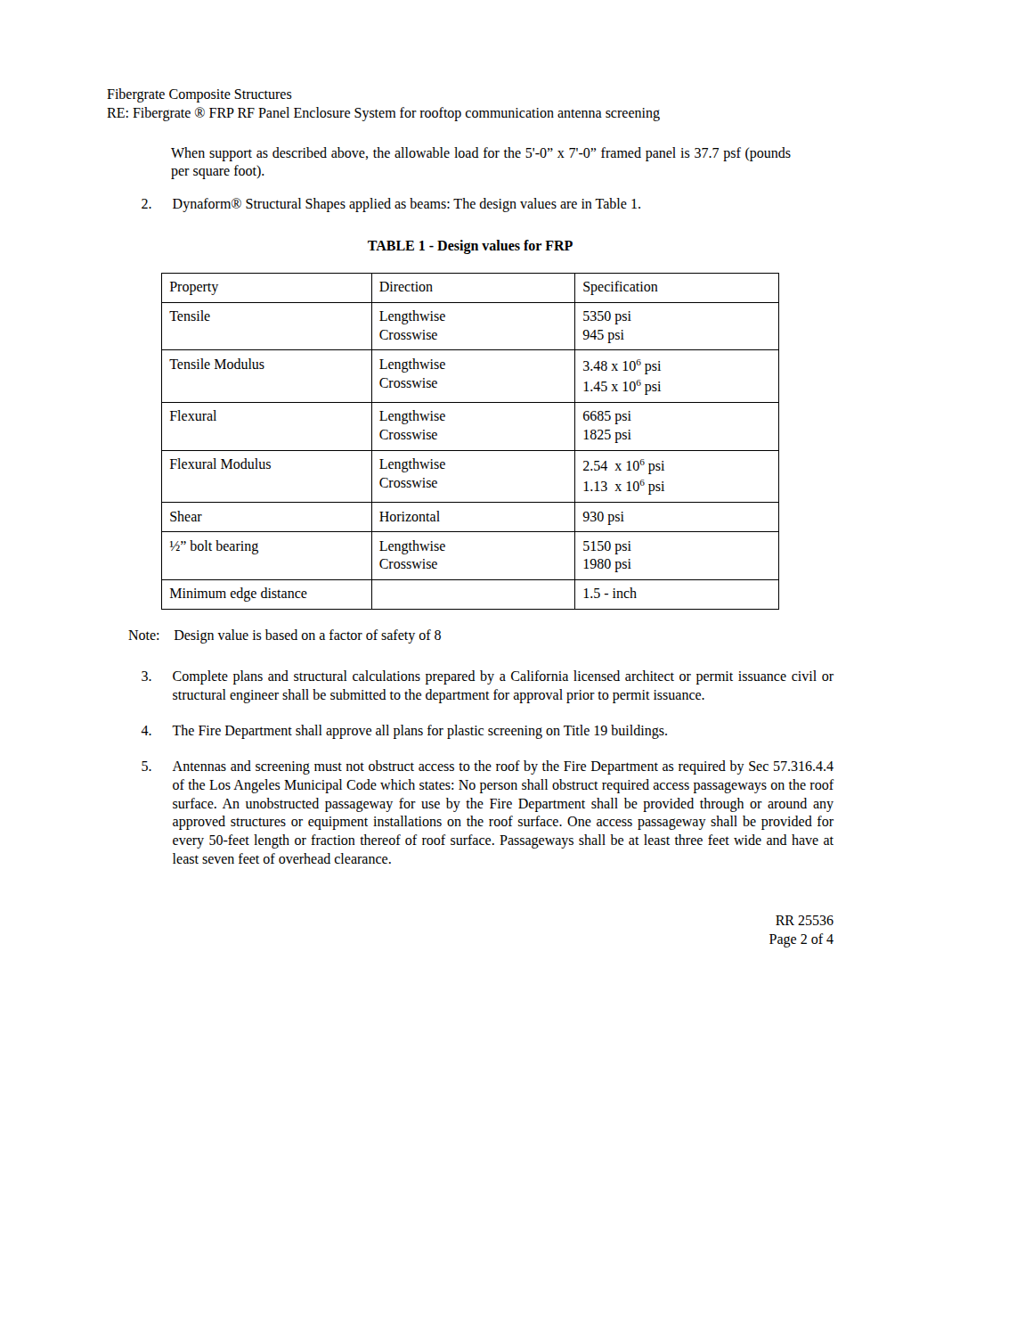Fibergrate Composite Structures
RE: Fibergrate ® FRP RF Panel Enclosure System for rooftop communication antenna screening
When support as described above, the allowable load for the 5'-0” x 7'-0” framed panel is 37.7 psf (pounds per square foot).
2. Dynaform® Structural Shapes applied as beams: The design values are in Table 1.
TABLE 1 - Design values for FRP
| Property | Direction | Specification |
| Tensile | Lengthwise Crosswise | 5350 psi 945 psi |
| Tensile Modulus | Lengthwise Crosswise | 3.48 x 10 6 psi 1.45 x 10 6 psi |
| Flexural | Lengthwise Crosswise | 6685 psi 1825 psi |
| Flexural Modulus | Lengthwise Crosswise | 2.54 x 10 6 psi 1.13 x 10 6 psi |
| Shear | Horizontal | 930 psi |
| ½” bolt bearing | Lengthwise Crosswise | 5150 psi 1980 psi |
| Minimum edge distance | | 1.5 - inch |
Note: Design value is based on a factor of safety of 8
3. Complete plans and structural calculations prepared by a California licensed architect or permit issuance civil or structural engineer shall be submitted to the department for approval prior to permit issuance.
4. The Fire Department shall approve all plans for plastic screening on Title 19 buildings.
5. Antennas and screening must not obstruct access to the roof by the Fire Department as required by Sec 57.316.4.4 of the Los Angeles Municipal Code which states: No person shall obstruct required access passageways on the roof surface. An unobstructed passageway for use by the Fire Department shall be provided through or around any approved structures or equipment installations on the roof surface. One access passageway shall be provided for every 50-feet length or fraction thereof of roof surface. Passageways shall be at least three feet wide and have at least seven feet of overhead clearance.
RR 25536
Page 2 of 4